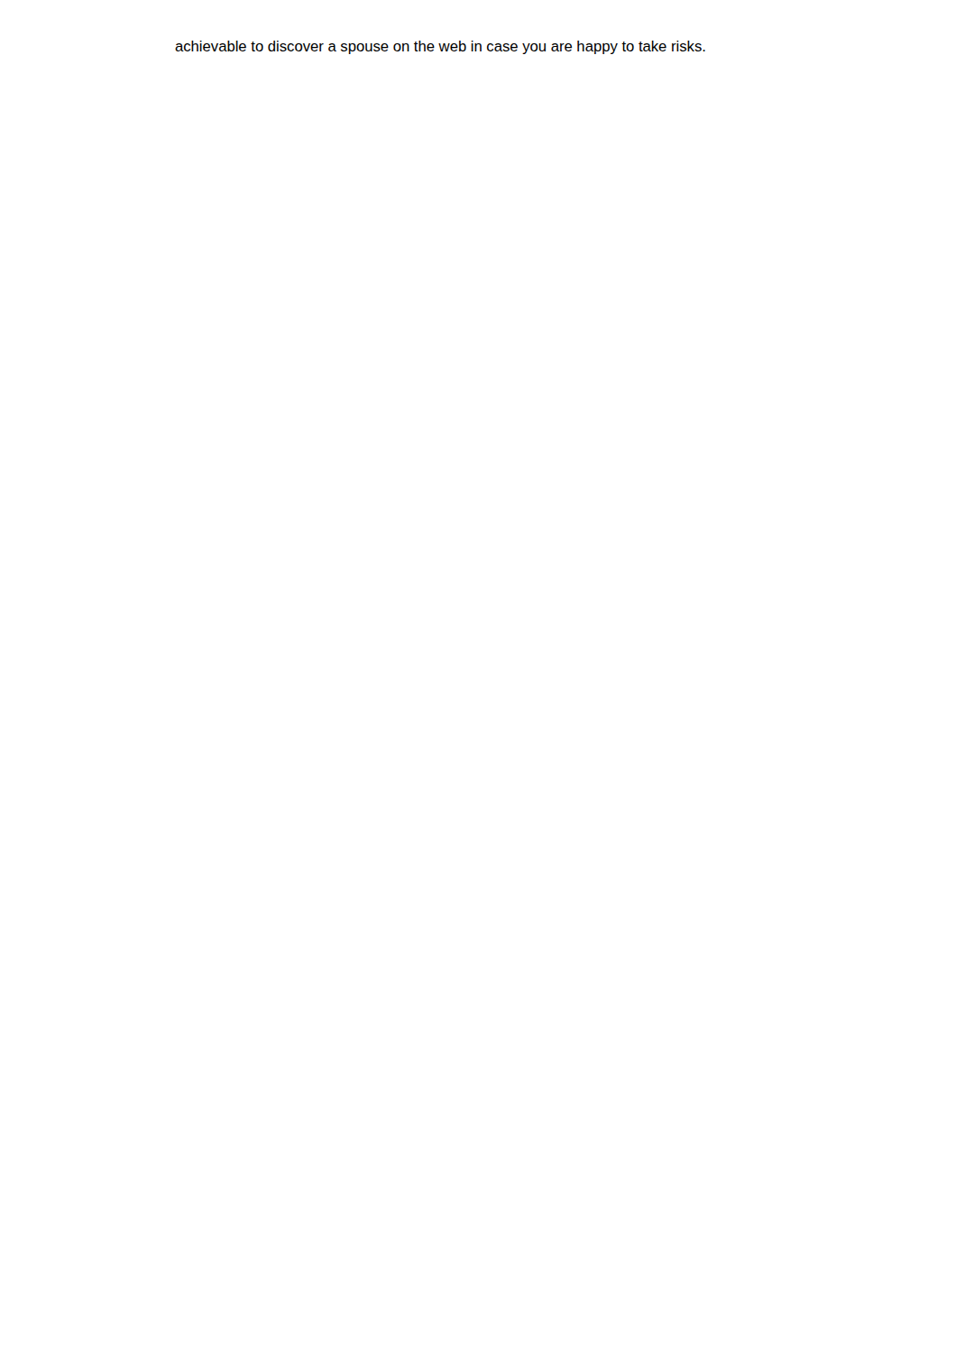achievable to discover a spouse on the web in case you are happy to take risks.